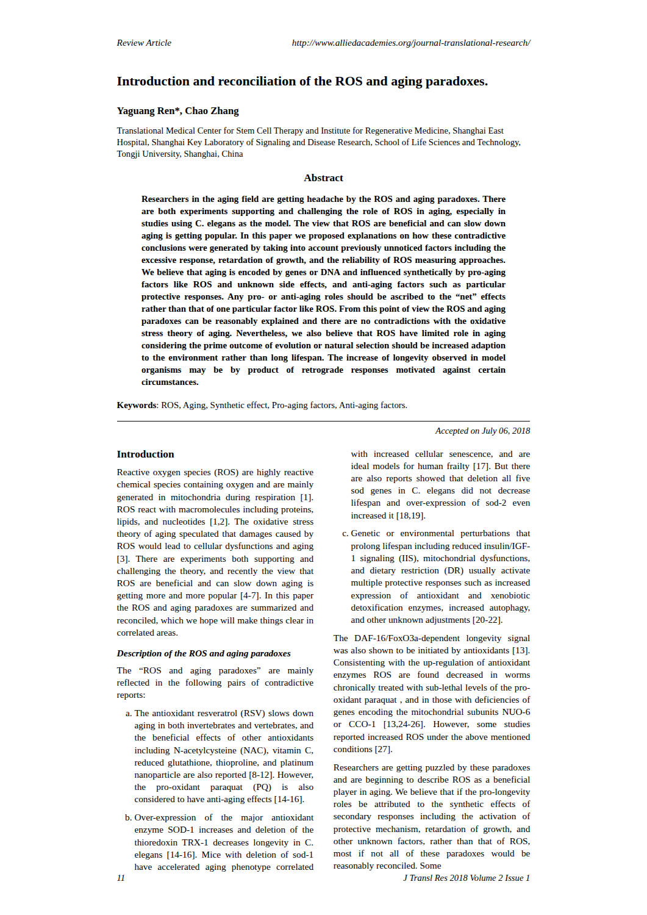Review Article
http://www.alliedacademies.org/journal-translational-research/
Introduction and reconciliation of the ROS and aging paradoxes.
Yaguang Ren*, Chao Zhang
Translational Medical Center for Stem Cell Therapy and Institute for Regenerative Medicine, Shanghai East Hospital, Shanghai Key Laboratory of Signaling and Disease Research, School of Life Sciences and Technology, Tongji University, Shanghai, China
Abstract
Researchers in the aging field are getting headache by the ROS and aging paradoxes. There are both experiments supporting and challenging the role of ROS in aging, especially in studies using C. elegans as the model. The view that ROS are beneficial and can slow down aging is getting popular. In this paper we proposed explanations on how these contradictive conclusions were generated by taking into account previously unnoticed factors including the excessive response, retardation of growth, and the reliability of ROS measuring approaches. We believe that aging is encoded by genes or DNA and influenced synthetically by pro-aging factors like ROS and unknown side effects, and anti-aging factors such as particular protective responses. Any pro- or anti-aging roles should be ascribed to the “net” effects rather than that of one particular factor like ROS. From this point of view the ROS and aging paradoxes can be reasonably explained and there are no contradictions with the oxidative stress theory of aging. Nevertheless, we also believe that ROS have limited role in aging considering the prime outcome of evolution or natural selection should be increased adaption to the environment rather than long lifespan. The increase of longevity observed in model organisms may be by product of retrograde responses motivated against certain circumstances.
Keywords: ROS, Aging, Synthetic effect, Pro-aging factors, Anti-aging factors.
Accepted on July 06, 2018
Introduction
Reactive oxygen species (ROS) are highly reactive chemical species containing oxygen and are mainly generated in mitochondria during respiration [1]. ROS react with macromolecules including proteins, lipids, and nucleotides [1,2]. The oxidative stress theory of aging speculated that damages caused by ROS would lead to cellular dysfunctions and aging [3]. There are experiments both supporting and challenging the theory, and recently the view that ROS are beneficial and can slow down aging is getting more and more popular [4-7]. In this paper the ROS and aging paradoxes are summarized and reconciled, which we hope will make things clear in correlated areas.
Description of the ROS and aging paradoxes
The “ROS and aging paradoxes” are mainly reflected in the following pairs of contradictive reports:
The antioxidant resveratrol (RSV) slows down aging in both invertebrates and vertebrates, and the beneficial effects of other antioxidants including N-acetylcysteine (NAC), vitamin C, reduced glutathione, thioproline, and platinum nanoparticle are also reported [8-12]. However, the pro-oxidant paraquat (PQ) is also considered to have anti-aging effects [14-16].
Over-expression of the major antioxidant enzyme SOD-1 increases and deletion of the thioredoxin TRX-1 decreases longevity in C. elegans [14-16]. Mice with deletion of sod-1 have accelerated aging phenotype correlated with increased cellular senescence, and are ideal models for human frailty [17]. But there are also reports showed that deletion all five sod genes in C. elegans did not decrease lifespan and over-expression of sod-2 even increased it [18,19].
Genetic or environmental perturbations that prolong lifespan including reduced insulin/IGF-1 signaling (IIS), mitochondrial dysfunctions, and dietary restriction (DR) usually activate multiple protective responses such as increased expression of antioxidant and xenobiotic detoxification enzymes, increased autophagy, and other unknown adjustments [20-22].
The DAF-16/FoxO3a-dependent longevity signal was also shown to be initiated by antioxidants [13]. Consistenting with the up-regulation of antioxidant enzymes ROS are found decreased in worms chronically treated with sub-lethal levels of the pro-oxidant paraquat , and in those with deficiencies of genes encoding the mitochondrial subunits NUO-6 or CCO-1 [13,24-26]. However, some studies reported increased ROS under the above mentioned conditions [27].
Researchers are getting puzzled by these paradoxes and are beginning to describe ROS as a beneficial player in aging. We believe that if the pro-longevity roles be attributed to the synthetic effects of secondary responses including the activation of protective mechanism, retardation of growth, and other unknown factors, rather than that of ROS, most if not all of these paradoxes would be reasonably reconciled. Some
11
J Transl Res 2018 Volume 2 Issue 1